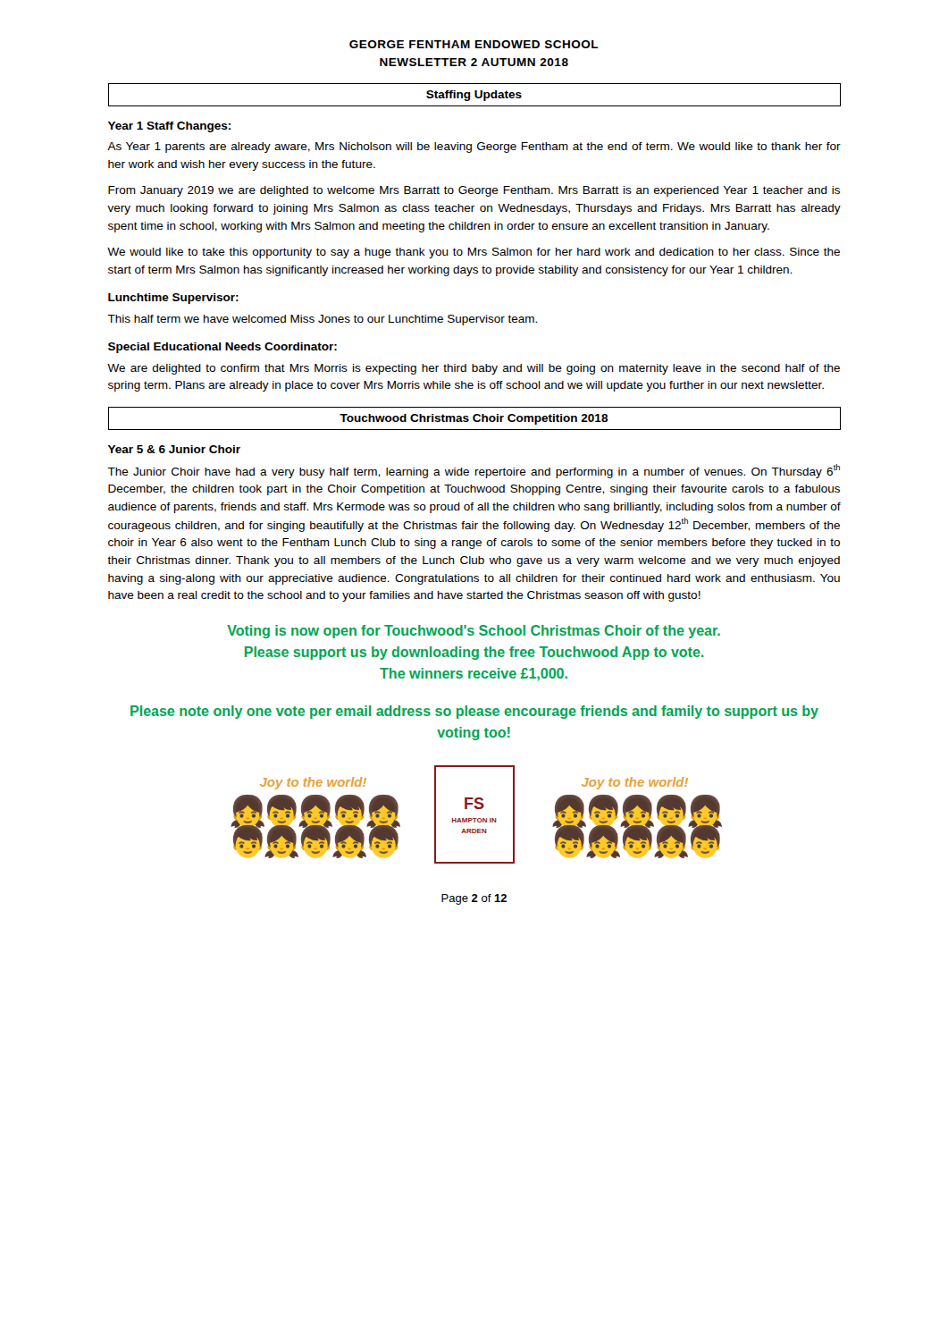GEORGE FENTHAM ENDOWED SCHOOL
NEWSLETTER 2 AUTUMN 2018
Staffing Updates
Year 1 Staff Changes:
As Year 1 parents are already aware, Mrs Nicholson will be leaving George Fentham at the end of term. We would like to thank her for her work and wish her every success in the future.
From January 2019 we are delighted to welcome Mrs Barratt to George Fentham. Mrs Barratt is an experienced Year 1 teacher and is very much looking forward to joining Mrs Salmon as class teacher on Wednesdays, Thursdays and Fridays. Mrs Barratt has already spent time in school, working with Mrs Salmon and meeting the children in order to ensure an excellent transition in January.
We would like to take this opportunity to say a huge thank you to Mrs Salmon for her hard work and dedication to her class. Since the start of term Mrs Salmon has significantly increased her working days to provide stability and consistency for our Year 1 children.
Lunchtime Supervisor:
This half term we have welcomed Miss Jones to our Lunchtime Supervisor team.
Special Educational Needs Coordinator:
We are delighted to confirm that Mrs Morris is expecting her third baby and will be going on maternity leave in the second half of the spring term. Plans are already in place to cover Mrs Morris while she is off school and we will update you further in our next newsletter.
Touchwood Christmas Choir Competition 2018
Year 5 & 6 Junior Choir
The Junior Choir have had a very busy half term, learning a wide repertoire and performing in a number of venues. On Thursday 6th December, the children took part in the Choir Competition at Touchwood Shopping Centre, singing their favourite carols to a fabulous audience of parents, friends and staff. Mrs Kermode was so proud of all the children who sang brilliantly, including solos from a number of courageous children, and for singing beautifully at the Christmas fair the following day. On Wednesday 12th December, members of the choir in Year 6 also went to the Fentham Lunch Club to sing a range of carols to some of the senior members before they tucked in to their Christmas dinner. Thank you to all members of the Lunch Club who gave us a very warm welcome and we very much enjoyed having a sing-along with our appreciative audience. Congratulations to all children for their continued hard work and enthusiasm. You have been a real credit to the school and to your families and have started the Christmas season off with gusto!
Voting is now open for Touchwood's School Christmas Choir of the year.
Please support us by downloading the free Touchwood App to vote.
The winners receive £1,000.
Please note only one vote per email address so please encourage friends and family to support us by voting too!
Joy to the world!
👧👦👧👦👧
👦👧👦👧👦
FS
HAMPTON IN ARDEN
Joy to the world!
👧👦👧👦👧
👦👧👦👧👦
Page 2 of 12